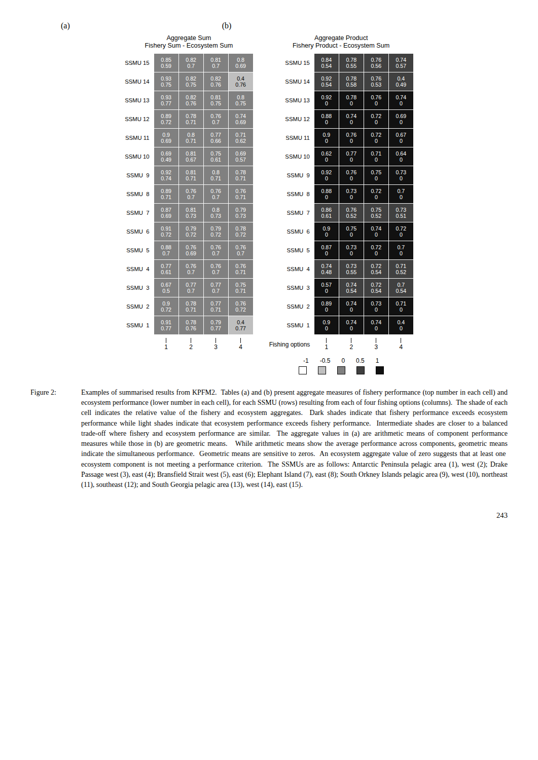(a) (b)
Aggregate Sum
Fishery Sum - Ecosystem Sum
| SSMU 15 | 0.85 0.59 | 0.82 0.7 | 0.81 0.7 | 0.8 0.69 |
| SSMU 14 | 0.93 0.75 | 0.82 0.75 | 0.82 0.76 | 0.4 0.76 |
| SSMU 13 | 0.93 0.77 | 0.82 0.76 | 0.81 0.75 | 0.8 0.75 |
| SSMU 12 | 0.89 0.72 | 0.78 0.71 | 0.76 0.7 | 0.74 0.69 |
| SSMU 11 | 0.9 0.69 | 0.8 0.71 | 0.77 0.66 | 0.71 0.62 |
| SSMU 10 | 0.69 0.49 | 0.81 0.67 | 0.75 0.61 | 0.69 0.57 |
| SSMU 9 | 0.92 0.74 | 0.81 0.71 | 0.8 0.71 | 0.78 0.71 |
| SSMU 8 | 0.89 0.71 | 0.76 0.7 | 0.76 0.7 | 0.76 0.71 |
| SSMU 7 | 0.87 0.69 | 0.81 0.73 | 0.8 0.73 | 0.79 0.73 |
| SSMU 6 | 0.91 0.72 | 0.79 0.72 | 0.79 0.72 | 0.78 0.72 |
| SSMU 5 | 0.88 0.7 | 0.76 0.69 | 0.76 0.7 | 0.76 0.7 |
| SSMU 4 | 0.77 0.61 | 0.76 0.7 | 0.76 0.7 | 0.76 0.71 |
| SSMU 3 | 0.67 0.5 | 0.77 0.7 | 0.77 0.7 | 0.75 0.71 |
| SSMU 2 | 0.9 0.72 | 0.78 0.71 | 0.77 0.71 | 0.76 0.72 |
| SSMU 1 | 0.91 0.77 | 0.78 0.76 | 0.79 0.77 | 0.4 0.77 |
| | 1 | 2 | 3 | 4 |
Aggregate Product
Fishery Product - Ecosystem Sum
| SSMU 15 | 0.84 0.54 | 0.78 0.55 | 0.76 0.56 | 0.74 0.57 |
| SSMU 14 | 0.92 0.54 | 0.78 0.58 | 0.76 0.53 | 0.4 0.49 |
| SSMU 13 | 0.92 0 | 0.78 0 | 0.76 0 | 0.74 0 |
| SSMU 12 | 0.88 0 | 0.74 0 | 0.72 0 | 0.69 0 |
| SSMU 11 | 0.9 0 | 0.76 0 | 0.72 0 | 0.67 0 |
| SSMU 10 | 0.62 0 | 0.77 0 | 0.71 0 | 0.64 0 |
| SSMU 9 | 0.92 0 | 0.76 0 | 0.75 0 | 0.73 0 |
| SSMU 8 | 0.88 0 | 0.73 0 | 0.72 0 | 0.7 0 |
| SSMU 7 | 0.86 0.61 | 0.76 0.52 | 0.75 0.52 | 0.73 0.51 |
| SSMU 6 | 0.9 0 | 0.75 0 | 0.74 0 | 0.72 0 |
| SSMU 5 | 0.87 0 | 0.73 0 | 0.72 0 | 0.7 0 |
| SSMU 4 | 0.74 0.48 | 0.73 0.55 | 0.72 0.54 | 0.71 0.52 |
| SSMU 3 | 0.57 0 | 0.74 0.54 | 0.72 0.54 | 0.7 0.54 |
| SSMU 2 | 0.89 0 | 0.74 0 | 0.73 0 | 0.71 0 |
| SSMU 1 | 0.9 0 | 0.74 0 | 0.74 0 | 0.4 0 |
| Fishing options | 1 | 2 | 3 | 4 |
-1-0.500.51
Figure 2:
Examples of summarised results from KPFM2. Tables (a) and (b) present aggregate measures of fishery performance (top number in each cell) and ecosystem performance (lower number in each cell), for each SSMU (rows) resulting from each of four fishing options (columns). The shade of each cell indicates the relative value of the fishery and ecosystem aggregates. Dark shades indicate that fishery performance exceeds ecosystem performance while light shades indicate that ecosystem performance exceeds fishery performance. Intermediate shades are closer to a balanced trade-off where fishery and ecosystem performance are similar. The aggregate values in (a) are arithmetic means of component performance measures while those in (b) are geometric means. While arithmetic means show the average performance across components, geometric means indicate the simultaneous performance. Geometric means are sensitive to zeros. An ecosystem aggregate value of zero suggests that at least one ecosystem component is not meeting a performance criterion. The SSMUs are as follows: Antarctic Peninsula pelagic area (1), west (2); Drake Passage west (3), east (4); Bransfield Strait west (5), east (6); Elephant Island (7), east (8); South Orkney Islands pelagic area (9), west (10), northeast (11), southeast (12); and South Georgia pelagic area (13), west (14), east (15).
243